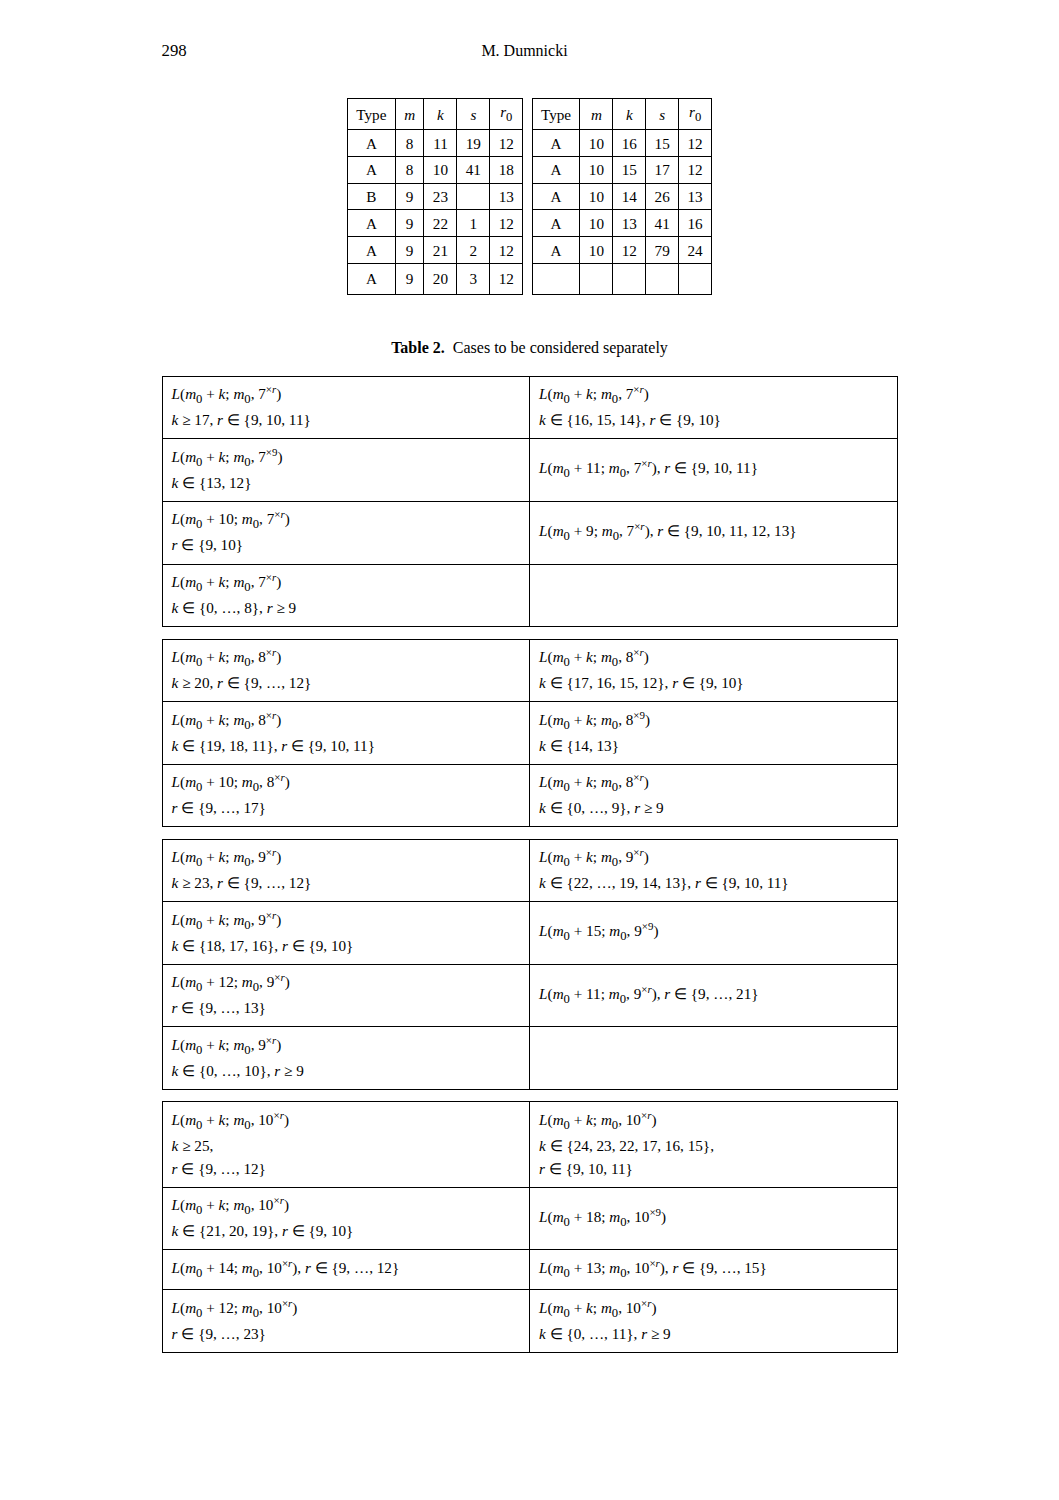298
M. Dumnicki
| Type | m | k | s | r 0 | | Type | m | k | s | r 0 |
| A | 8 | 11 | 19 | 12 | | A | 10 | 16 | 15 | 12 |
| A | 8 | 10 | 41 | 18 | | A | 10 | 15 | 17 | 12 |
| B | 9 | 23 | | 13 | | A | 10 | 14 | 26 | 13 |
| A | 9 | 22 | 1 | 12 | | A | 10 | 13 | 41 | 16 |
| A | 9 | 21 | 2 | 12 | | A | 10 | 12 | 79 | 24 |
| A | 9 | 20 | 3 | 12 | | | | | | |
Table 2. Cases to be considered separately
| L ( m 0 + k ; m 0 , 7 × r ) k ≥ 17, r ∈ {9, 10, 11} | L ( m 0 + k ; m 0 , 7 × r ) k ∈ {16, 15, 14}, r ∈ {9, 10} |
| L ( m 0 + k ; m 0 , 7 ×9 ) k ∈ {13, 12} | L ( m 0 + 11; m 0 , 7 × r ), r ∈ {9, 10, 11} |
| L ( m 0 + 10; m 0 , 7 × r ) r ∈ {9, 10} | L ( m 0 + 9; m 0 , 7 × r ), r ∈ {9, 10, 11, 12, 13} |
| L ( m 0 + k ; m 0 , 7 × r ) k ∈ {0, …, 8}, r ≥ 9 | |
| L ( m 0 + k ; m 0 , 8 × r ) k ≥ 20, r ∈ {9, …, 12} | L ( m 0 + k ; m 0 , 8 × r ) k ∈ {17, 16, 15, 12}, r ∈ {9, 10} |
| L ( m 0 + k ; m 0 , 8 × r ) k ∈ {19, 18, 11}, r ∈ {9, 10, 11} | L ( m 0 + k ; m 0 , 8 ×9 ) k ∈ {14, 13} |
| L ( m 0 + 10; m 0 , 8 × r ) r ∈ {9, …, 17} | L ( m 0 + k ; m 0 , 8 × r ) k ∈ {0, …, 9}, r ≥ 9 |
| L ( m 0 + k ; m 0 , 9 × r ) k ≥ 23, r ∈ {9, …, 12} | L ( m 0 + k ; m 0 , 9 × r ) k ∈ {22, …, 19, 14, 13}, r ∈ {9, 10, 11} |
| L ( m 0 + k ; m 0 , 9 × r ) k ∈ {18, 17, 16}, r ∈ {9, 10} | L ( m 0 + 15; m 0 , 9 ×9 ) |
| L ( m 0 + 12; m 0 , 9 × r ) r ∈ {9, …, 13} | L ( m 0 + 11; m 0 , 9 × r ), r ∈ {9, …, 21} |
| L ( m 0 + k ; m 0 , 9 × r ) k ∈ {0, …, 10}, r ≥ 9 | |
| L ( m 0 + k ; m 0 , 10 × r ) k ≥ 25, r ∈ {9, …, 12} | L ( m 0 + k ; m 0 , 10 × r ) k ∈ {24, 23, 22, 17, 16, 15}, r ∈ {9, 10, 11} |
| L ( m 0 + k ; m 0 , 10 × r ) k ∈ {21, 20, 19}, r ∈ {9, 10} | L ( m 0 + 18; m 0 , 10 ×9 ) |
| L ( m 0 + 14; m 0 , 10 × r ), r ∈ {9, …, 12} | L ( m 0 + 13; m 0 , 10 × r ), r ∈ {9, …, 15} |
| L ( m 0 + 12; m 0 , 10 × r ) r ∈ {9, …, 23} | L ( m 0 + k ; m 0 , 10 × r ) k ∈ {0, …, 11}, r ≥ 9 |